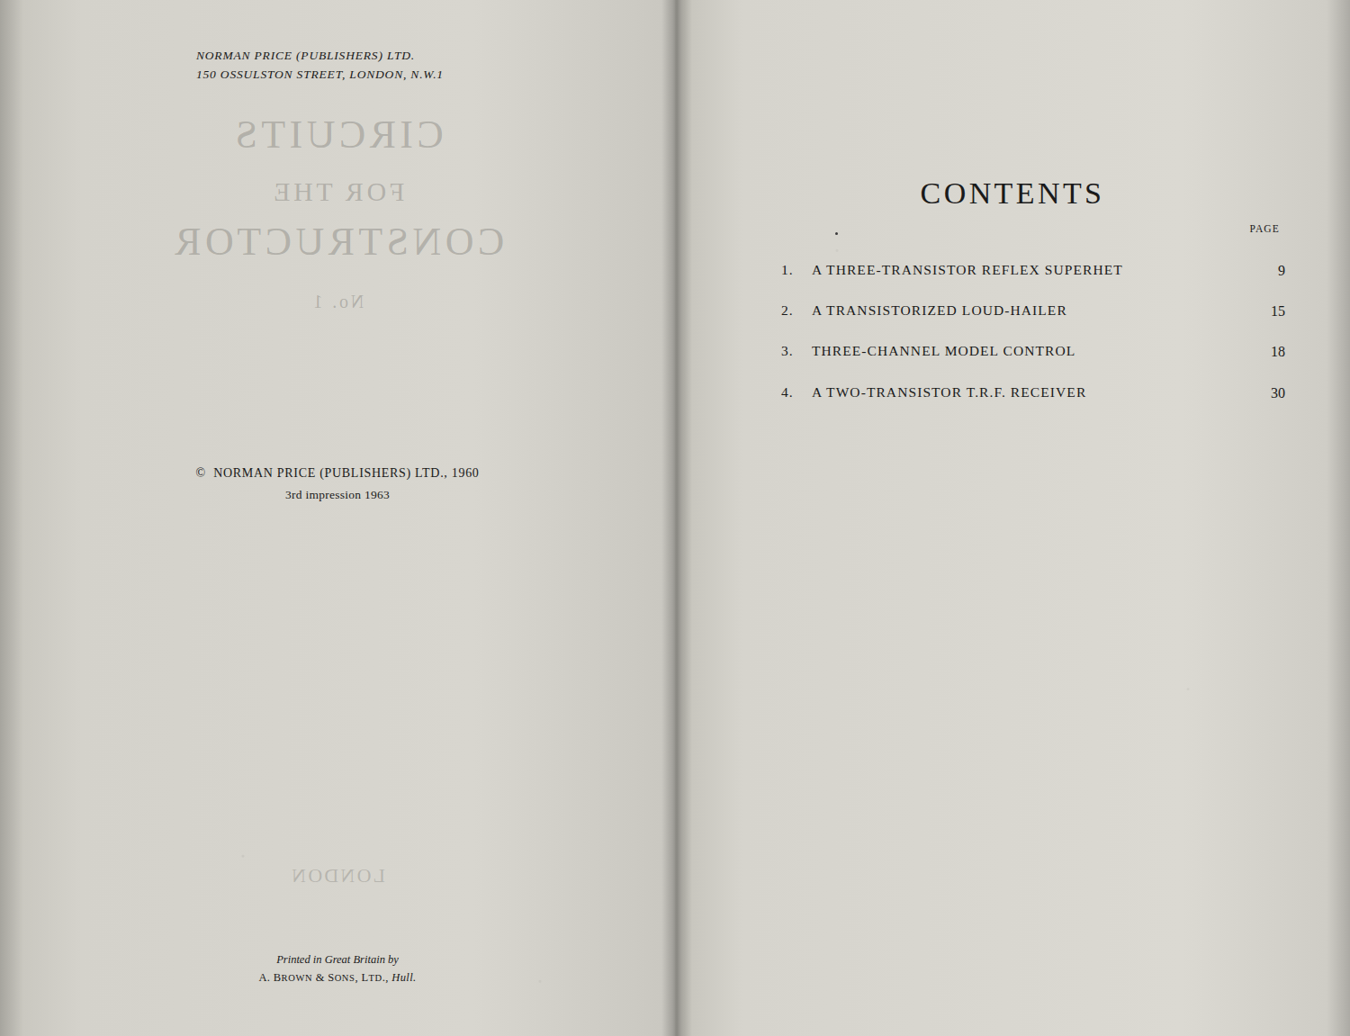Norman Price (Publishers) Ltd.
150 Ossulston Street, London, N.W.1
CIRCUITS
FOR THE
CONSTRUCTOR
No. 1
© Norman Price (Publishers) Ltd., 1960
3rd impression 1963
LONDON
Printed in Great Britain by
A. BROWN & SONS, LTD., Hull.
CONTENTS
Page
| 1. | A THREE-TRANSISTOR REFLEX SUPERHET | 9 |
| 2. | A TRANSISTORIZED LOUD-HAILER | 15 |
| 3. | THREE-CHANNEL MODEL CONTROL | 18 |
| 4. | A TWO-TRANSISTOR T.R.F. RECEIVER | 30 |